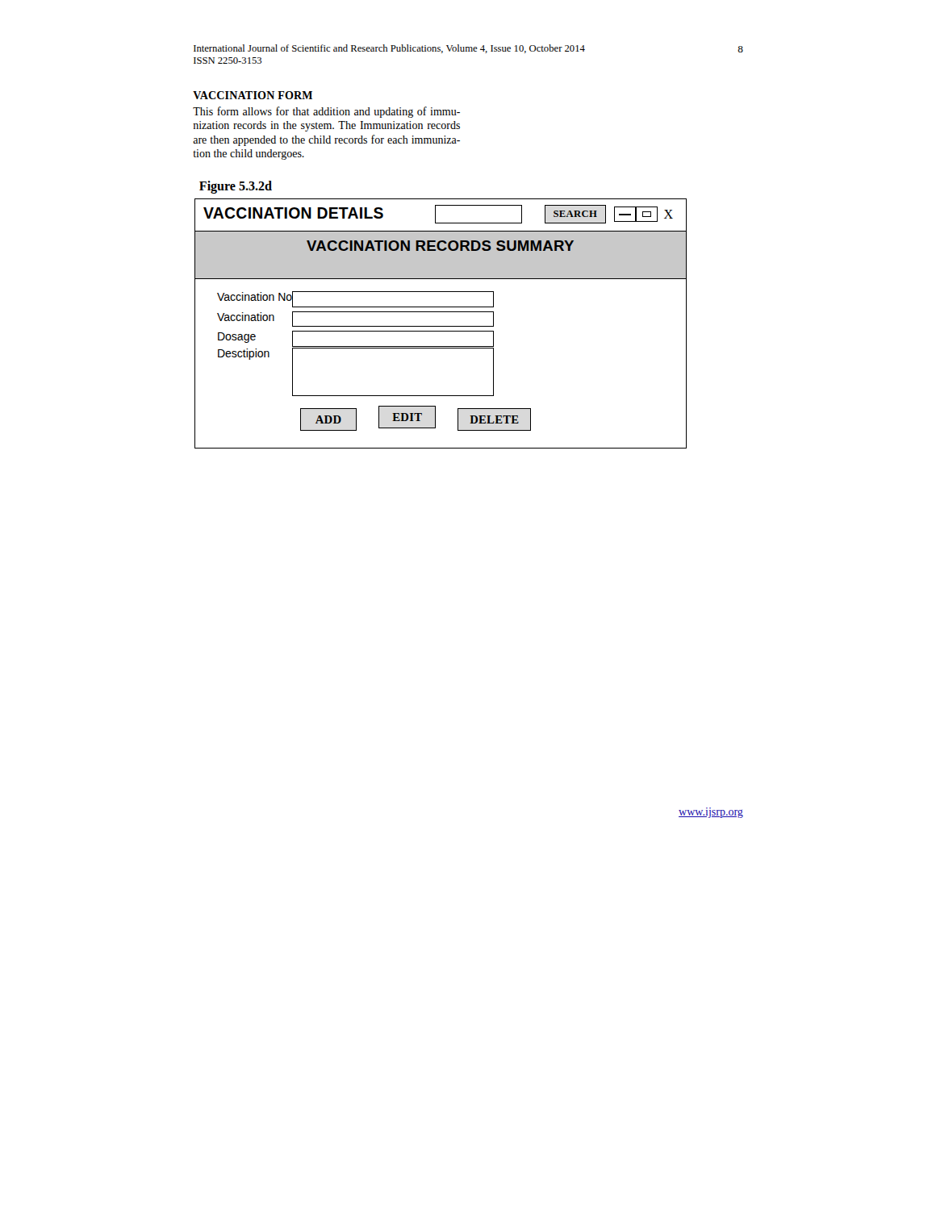International Journal of Scientific and Research Publications, Volume 4, Issue 10, October 2014
ISSN 2250-3153
8
VACCINATION FORM
This form allows for that addition and updating of immunization records in the system. The Immunization records are then appended to the child records for each immunization the child undergoes.
Figure 5.3.2d
VACCINATION DETAILS
SEARCH
X
VACCINATION RECORDS SUMMARY
Vaccination No
Vaccination
Dosage
Desctipion
ADD
EDIT
DELETE
www.ijsrp.org